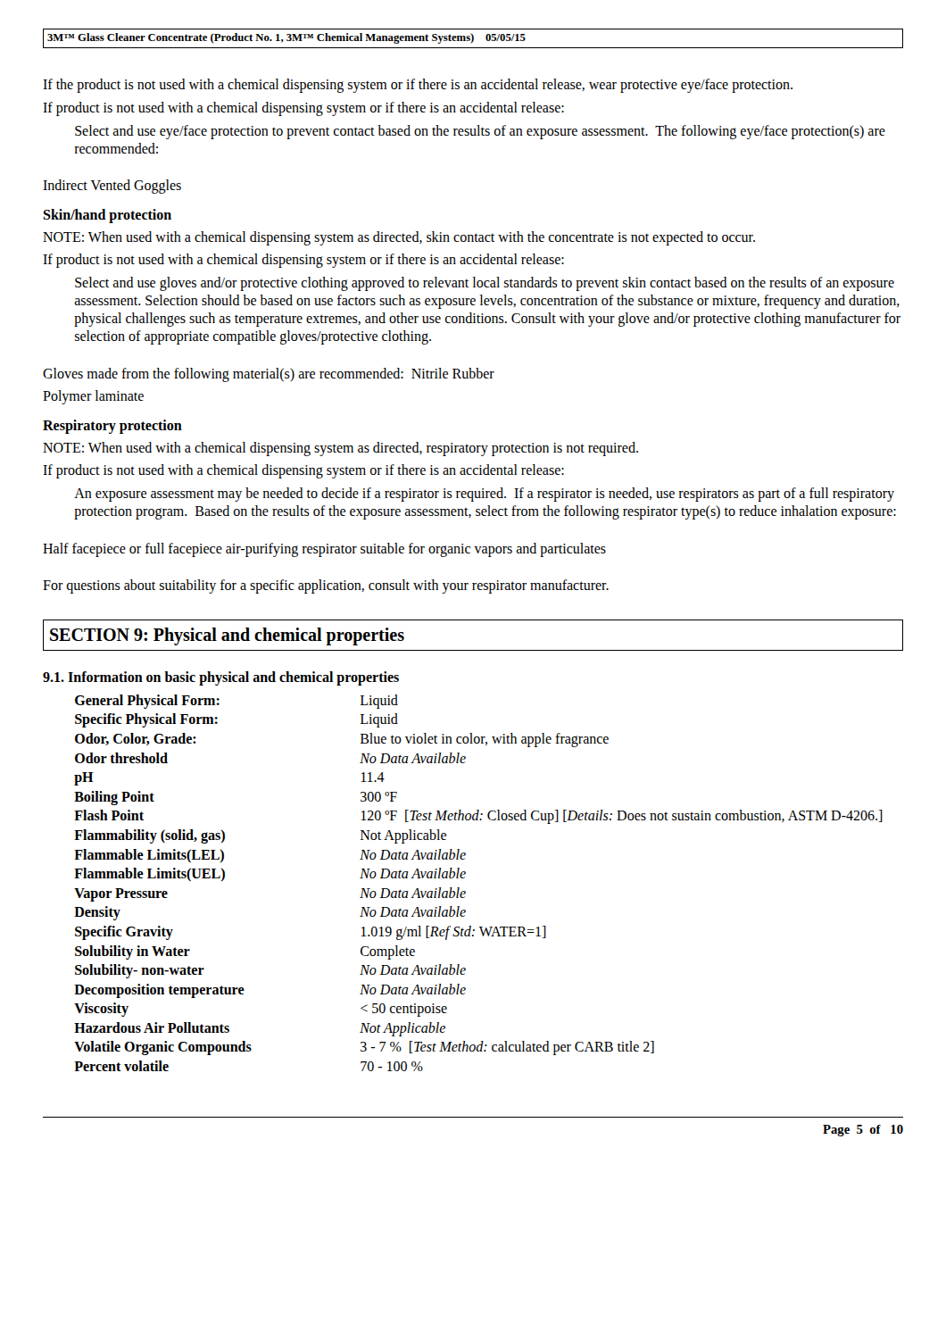3M™ Glass Cleaner Concentrate (Product No. 1, 3M™ Chemical Management Systems) 05/05/15
If the product is not used with a chemical dispensing system or if there is an accidental release, wear protective eye/face protection.
If product is not used with a chemical dispensing system or if there is an accidental release:
Select and use eye/face protection to prevent contact based on the results of an exposure assessment. The following eye/face protection(s) are recommended:
Indirect Vented Goggles
Skin/hand protection
NOTE: When used with a chemical dispensing system as directed, skin contact with the concentrate is not expected to occur.
If product is not used with a chemical dispensing system or if there is an accidental release:
Select and use gloves and/or protective clothing approved to relevant local standards to prevent skin contact based on the results of an exposure assessment. Selection should be based on use factors such as exposure levels, concentration of the substance or mixture, frequency and duration, physical challenges such as temperature extremes, and other use conditions. Consult with your glove and/or protective clothing manufacturer for selection of appropriate compatible gloves/protective clothing.
Gloves made from the following material(s) are recommended: Nitrile Rubber
Polymer laminate
Respiratory protection
NOTE: When used with a chemical dispensing system as directed, respiratory protection is not required.
If product is not used with a chemical dispensing system or if there is an accidental release:
An exposure assessment may be needed to decide if a respirator is required. If a respirator is needed, use respirators as part of a full respiratory protection program. Based on the results of the exposure assessment, select from the following respirator type(s) to reduce inhalation exposure:
Half facepiece or full facepiece air-purifying respirator suitable for organic vapors and particulates
For questions about suitability for a specific application, consult with your respirator manufacturer.
SECTION 9: Physical and chemical properties
9.1. Information on basic physical and chemical properties
| General Physical Form: | Liquid |
| Specific Physical Form: | Liquid |
| Odor, Color, Grade: | Blue to violet in color, with apple fragrance |
| Odor threshold | No Data Available |
| pH | 11.4 |
| Boiling Point | 300 ºF |
| Flash Point | 120 ºF [ Test Method: Closed Cup] [ Details: Does not sustain combustion, ASTM D-4206.] |
| Flammability (solid, gas) | Not Applicable |
| Flammable Limits(LEL) | No Data Available |
| Flammable Limits(UEL) | No Data Available |
| Vapor Pressure | No Data Available |
| Density | No Data Available |
| Specific Gravity | 1.019 g/ml [ Ref Std: WATER=1] |
| Solubility in Water | Complete |
| Solubility- non-water | No Data Available |
| Decomposition temperature | No Data Available |
| Viscosity | < 50 centipoise |
| Hazardous Air Pollutants | Not Applicable |
| Volatile Organic Compounds | 3 - 7 % [ Test Method: calculated per CARB title 2] |
| Percent volatile | 70 - 100 % |
Page 5 of 10